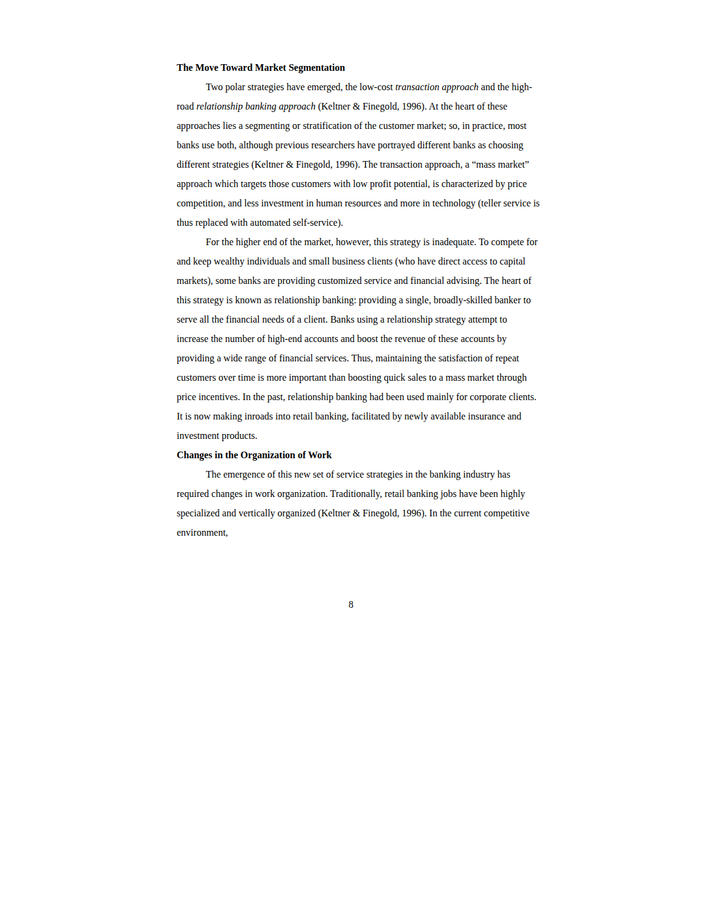The Move Toward Market Segmentation
Two polar strategies have emerged, the low-cost transaction approach and the high-road relationship banking approach (Keltner & Finegold, 1996). At the heart of these approaches lies a segmenting or stratification of the customer market; so, in practice, most banks use both, although previous researchers have portrayed different banks as choosing different strategies (Keltner & Finegold, 1996). The transaction approach, a “mass market” approach which targets those customers with low profit potential, is characterized by price competition, and less investment in human resources and more in technology (teller service is thus replaced with automated self-service).
For the higher end of the market, however, this strategy is inadequate. To compete for and keep wealthy individuals and small business clients (who have direct access to capital markets), some banks are providing customized service and financial advising. The heart of this strategy is known as relationship banking: providing a single, broadly-skilled banker to serve all the financial needs of a client. Banks using a relationship strategy attempt to increase the number of high-end accounts and boost the revenue of these accounts by providing a wide range of financial services. Thus, maintaining the satisfaction of repeat customers over time is more important than boosting quick sales to a mass market through price incentives. In the past, relationship banking had been used mainly for corporate clients. It is now making inroads into retail banking, facilitated by newly available insurance and investment products.
Changes in the Organization of Work
The emergence of this new set of service strategies in the banking industry has required changes in work organization. Traditionally, retail banking jobs have been highly specialized and vertically organized (Keltner & Finegold, 1996). In the current competitive environment,
8